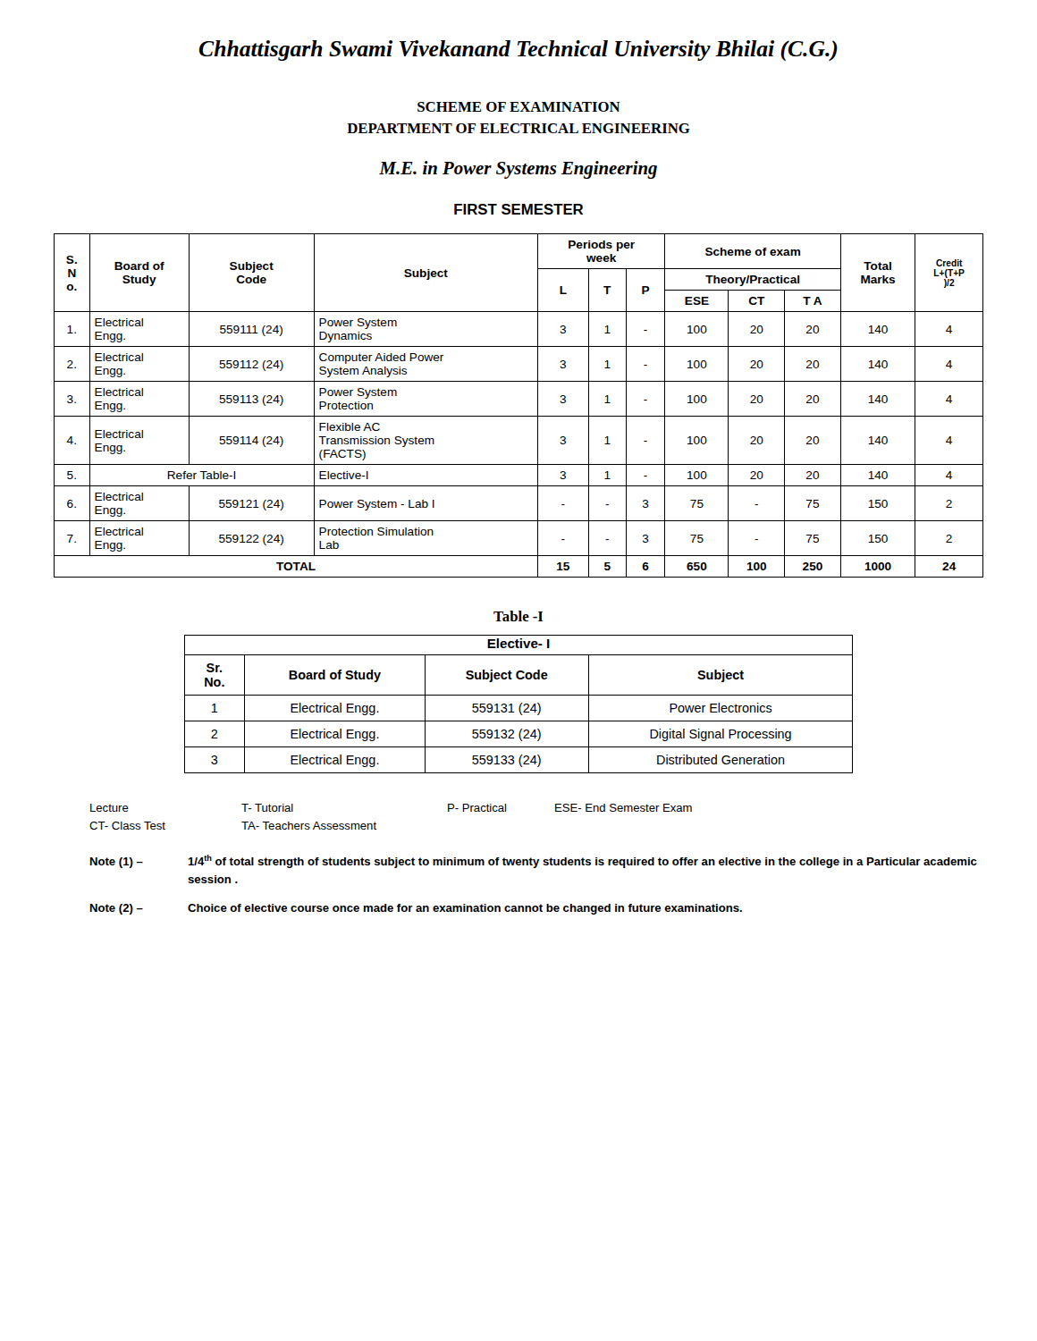Chhattisgarh Swami Vivekanand Technical University Bhilai (C.G.)
SCHEME OF EXAMINATION
DEPARTMENT OF ELECTRICAL ENGINEERING
M.E. in Power Systems Engineering
FIRST SEMESTER
| S. N o. | Board of Study | Subject Code | Subject | Periods per week | Scheme of exam | Total Marks | Credit L+(T+P )/2 |
| --- | --- | --- | --- | --- | --- | --- | --- |
| L | T | P | Theory/Practical |
| ESE | CT | T A |
| 1. | Electrical Engg. | 559111 (24) | Power System Dynamics | 3 | 1 | - | 100 | 20 | 20 | 140 | 4 |
| 2. | Electrical Engg. | 559112 (24) | Computer Aided Power System Analysis | 3 | 1 | - | 100 | 20 | 20 | 140 | 4 |
| 3. | Electrical Engg. | 559113 (24) | Power System Protection | 3 | 1 | - | 100 | 20 | 20 | 140 | 4 |
| 4. | Electrical Engg. | 559114 (24) | Flexible AC Transmission System (FACTS) | 3 | 1 | - | 100 | 20 | 20 | 140 | 4 |
| 5. | Refer Table-I | Elective-I | 3 | 1 | - | 100 | 20 | 20 | 140 | 4 |
| 6. | Electrical Engg. | 559121 (24) | Power System - Lab I | - | - | 3 | 75 | - | 75 | 150 | 2 |
| 7. | Electrical Engg. | 559122 (24) | Protection Simulation Lab | - | - | 3 | 75 | - | 75 | 150 | 2 |
| TOTAL | 15 | 5 | 6 | 650 | 100 | 250 | 1000 | 24 |
Table -I
Elective- I
| Sr. No. | Board of Study | Subject Code | Subject |
| --- | --- | --- | --- |
| 1 | Electrical Engg. | 559131 (24) | Power Electronics |
| 2 | Electrical Engg. | 559132 (24) | Digital Signal Processing |
| 3 | Electrical Engg. | 559133 (24) | Distributed Generation |
Lecture T- Tutorial P- Practical ESE- End Semester Exam
CT- Class Test TA- Teachers Assessment
Note (1) – 1/4th of total strength of students subject to minimum of twenty students is required to offer an elective in the college in a Particular academic session .
Note (2) – Choice of elective course once made for an examination cannot be changed in future examinations.